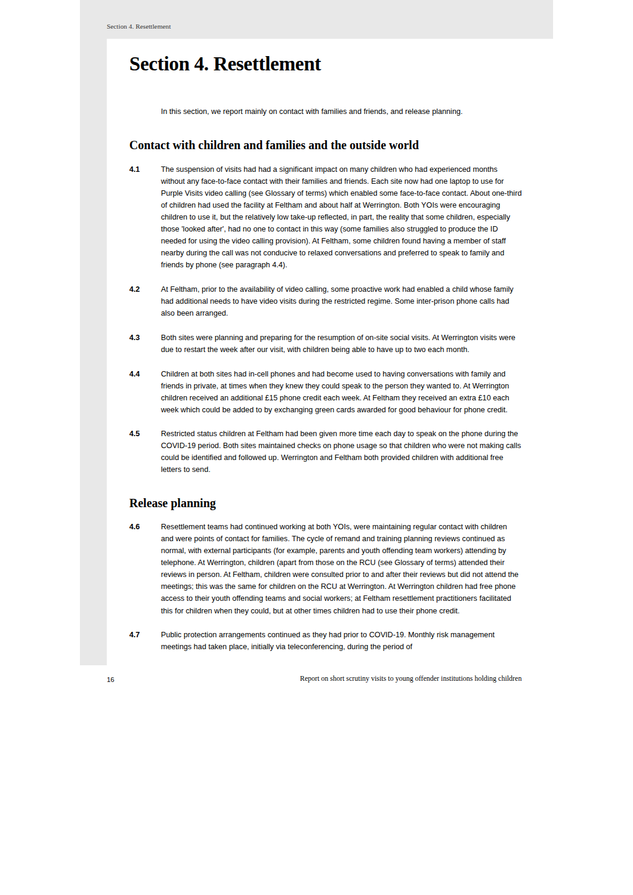Section 4. Resettlement
Section 4. Resettlement
In this section, we report mainly on contact with families and friends, and release planning.
Contact with children and families and the outside world
4.1
The suspension of visits had had a significant impact on many children who had experienced months without any face-to-face contact with their families and friends. Each site now had one laptop to use for Purple Visits video calling (see Glossary of terms) which enabled some face-to-face contact. About one-third of children had used the facility at Feltham and about half at Werrington. Both YOIs were encouraging children to use it, but the relatively low take-up reflected, in part, the reality that some children, especially those 'looked after', had no one to contact in this way (some families also struggled to produce the ID needed for using the video calling provision). At Feltham, some children found having a member of staff nearby during the call was not conducive to relaxed conversations and preferred to speak to family and friends by phone (see paragraph 4.4).
4.2
At Feltham, prior to the availability of video calling, some proactive work had enabled a child whose family had additional needs to have video visits during the restricted regime. Some inter-prison phone calls had also been arranged.
4.3
Both sites were planning and preparing for the resumption of on-site social visits. At Werrington visits were due to restart the week after our visit, with children being able to have up to two each month.
4.4
Children at both sites had in-cell phones and had become used to having conversations with family and friends in private, at times when they knew they could speak to the person they wanted to. At Werrington children received an additional £15 phone credit each week. At Feltham they received an extra £10 each week which could be added to by exchanging green cards awarded for good behaviour for phone credit.
4.5
Restricted status children at Feltham had been given more time each day to speak on the phone during the COVID-19 period. Both sites maintained checks on phone usage so that children who were not making calls could be identified and followed up. Werrington and Feltham both provided children with additional free letters to send.
Release planning
4.6
Resettlement teams had continued working at both YOIs, were maintaining regular contact with children and were points of contact for families. The cycle of remand and training planning reviews continued as normal, with external participants (for example, parents and youth offending team workers) attending by telephone. At Werrington, children (apart from those on the RCU (see Glossary of terms) attended their reviews in person. At Feltham, children were consulted prior to and after their reviews but did not attend the meetings; this was the same for children on the RCU at Werrington. At Werrington children had free phone access to their youth offending teams and social workers; at Feltham resettlement practitioners facilitated this for children when they could, but at other times children had to use their phone credit.
4.7
Public protection arrangements continued as they had prior to COVID-19. Monthly risk management meetings had taken place, initially via teleconferencing, during the period of
16
Report on short scrutiny visits to young offender institutions holding children